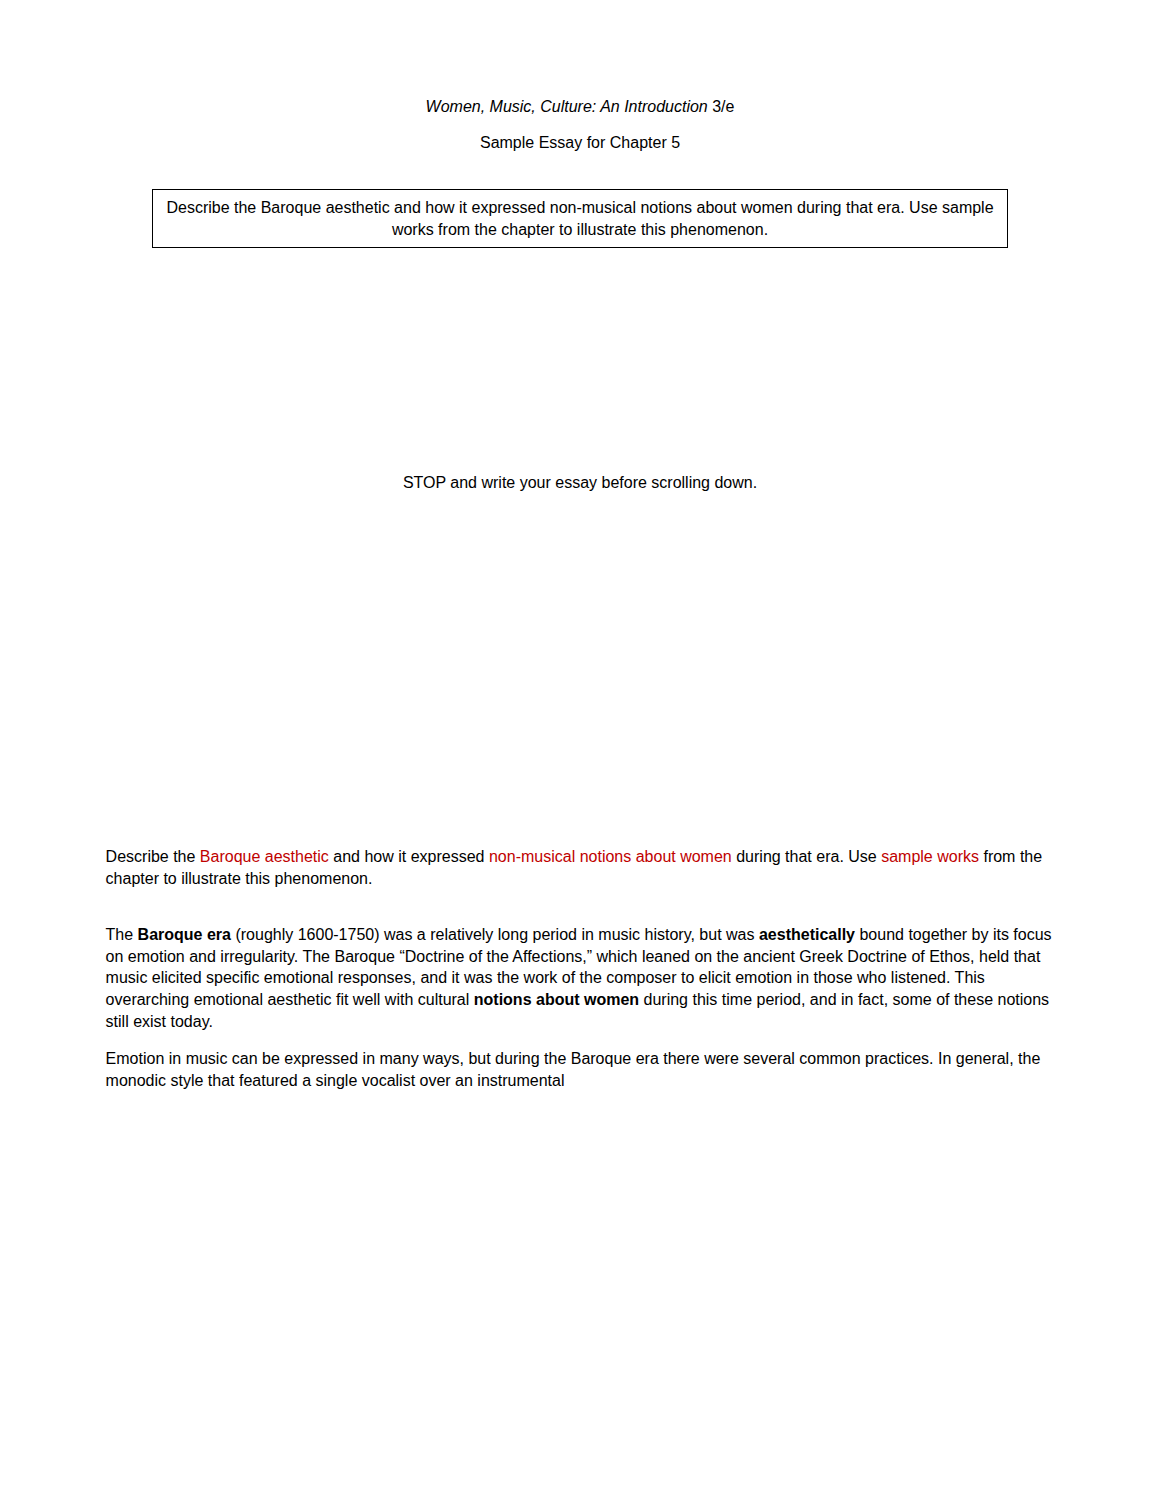Women, Music, Culture: An Introduction 3/e
Sample Essay for Chapter 5
Describe the Baroque aesthetic and how it expressed non-musical notions about women during that era. Use sample works from the chapter to illustrate this phenomenon.
STOP and write your essay before scrolling down.
Describe the Baroque aesthetic and how it expressed non-musical notions about women during that era. Use sample works from the chapter to illustrate this phenomenon.
The Baroque era (roughly 1600-1750) was a relatively long period in music history, but was aesthetically bound together by its focus on emotion and irregularity. The Baroque “Doctrine of the Affections,” which leaned on the ancient Greek Doctrine of Ethos, held that music elicited specific emotional responses, and it was the work of the composer to elicit emotion in those who listened. This overarching emotional aesthetic fit well with cultural notions about women during this time period, and in fact, some of these notions still exist today.
Emotion in music can be expressed in many ways, but during the Baroque era there were several common practices. In general, the monodic style that featured a single vocalist over an instrumental